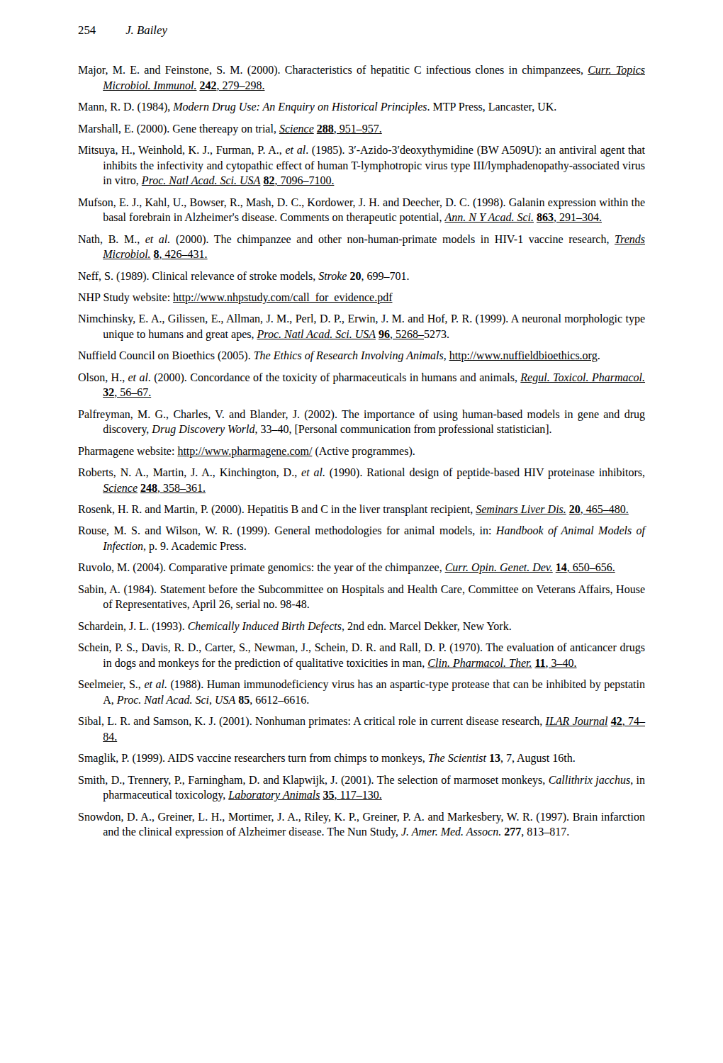254 J. Bailey
Major, M. E. and Feinstone, S. M. (2000). Characteristics of hepatitic C infectious clones in chimpanzees, Curr. Topics Microbiol. Immunol. 242, 279–298.
Mann, R. D. (1984), Modern Drug Use: An Enquiry on Historical Principles. MTP Press, Lancaster, UK.
Marshall, E. (2000). Gene thereapy on trial, Science 288, 951–957.
Mitsuya, H., Weinhold, K. J., Furman, P. A., et al. (1985). 3′-Azido-3′deoxythymidine (BW A509U): an antiviral agent that inhibits the infectivity and cytopathic effect of human T-lymphotropic virus type III/lymphadenopathy-associated virus in vitro, Proc. Natl Acad. Sci. USA 82, 7096–7100.
Mufson, E. J., Kahl, U., Bowser, R., Mash, D. C., Kordower, J. H. and Deecher, D. C. (1998). Galanin expression within the basal forebrain in Alzheimer's disease. Comments on therapeutic potential, Ann. N Y Acad. Sci. 863, 291–304.
Nath, B. M., et al. (2000). The chimpanzee and other non-human-primate models in HIV-1 vaccine research, Trends Microbiol. 8, 426–431.
Neff, S. (1989). Clinical relevance of stroke models, Stroke 20, 699–701.
NHP Study website: http://www.nhpstudy.com/call_for_evidence.pdf
Nimchinsky, E. A., Gilissen, E., Allman, J. M., Perl, D. P., Erwin, J. M. and Hof, P. R. (1999). A neuronal morphologic type unique to humans and great apes, Proc. Natl Acad. Sci. USA 96, 5268–5273.
Nuffield Council on Bioethics (2005). The Ethics of Research Involving Animals, http://www.nuffieldbioethics.org.
Olson, H., et al. (2000). Concordance of the toxicity of pharmaceuticals in humans and animals, Regul. Toxicol. Pharmacol. 32, 56–67.
Palfreyman, M. G., Charles, V. and Blander, J. (2002). The importance of using human-based models in gene and drug discovery, Drug Discovery World, 33–40, [Personal communication from professional statistician].
Pharmagene website: http://www.pharmagene.com/ (Active programmes).
Roberts, N. A., Martin, J. A., Kinchington, D., et al. (1990). Rational design of peptide-based HIV proteinase inhibitors, Science 248, 358–361.
Rosenk, H. R. and Martin, P. (2000). Hepatitis B and C in the liver transplant recipient, Seminars Liver Dis. 20, 465–480.
Rouse, M. S. and Wilson, W. R. (1999). General methodologies for animal models, in: Handbook of Animal Models of Infection, p. 9. Academic Press.
Ruvolo, M. (2004). Comparative primate genomics: the year of the chimpanzee, Curr. Opin. Genet. Dev. 14, 650–656.
Sabin, A. (1984). Statement before the Subcommittee on Hospitals and Health Care, Committee on Veterans Affairs, House of Representatives, April 26, serial no. 98-48.
Schardein, J. L. (1993). Chemically Induced Birth Defects, 2nd edn. Marcel Dekker, New York.
Schein, P. S., Davis, R. D., Carter, S., Newman, J., Schein, D. R. and Rall, D. P. (1970). The evaluation of anticancer drugs in dogs and monkeys for the prediction of qualitative toxicities in man, Clin. Pharmacol. Ther. 11, 3–40.
Seelmeier, S., et al. (1988). Human immunodeficiency virus has an aspartic-type protease that can be inhibited by pepstatin A, Proc. Natl Acad. Sci, USA 85, 6612–6616.
Sibal, L. R. and Samson, K. J. (2001). Nonhuman primates: A critical role in current disease research, ILAR Journal 42, 74–84.
Smaglik, P. (1999). AIDS vaccine researchers turn from chimps to monkeys, The Scientist 13, 7, August 16th.
Smith, D., Trennery, P., Farningham, D. and Klapwijk, J. (2001). The selection of marmoset monkeys, Callithrix jacchus, in pharmaceutical toxicology, Laboratory Animals 35, 117–130.
Snowdon, D. A., Greiner, L. H., Mortimer, J. A., Riley, K. P., Greiner, P. A. and Markesbery, W. R. (1997). Brain infarction and the clinical expression of Alzheimer disease. The Nun Study, J. Amer. Med. Assocn. 277, 813–817.